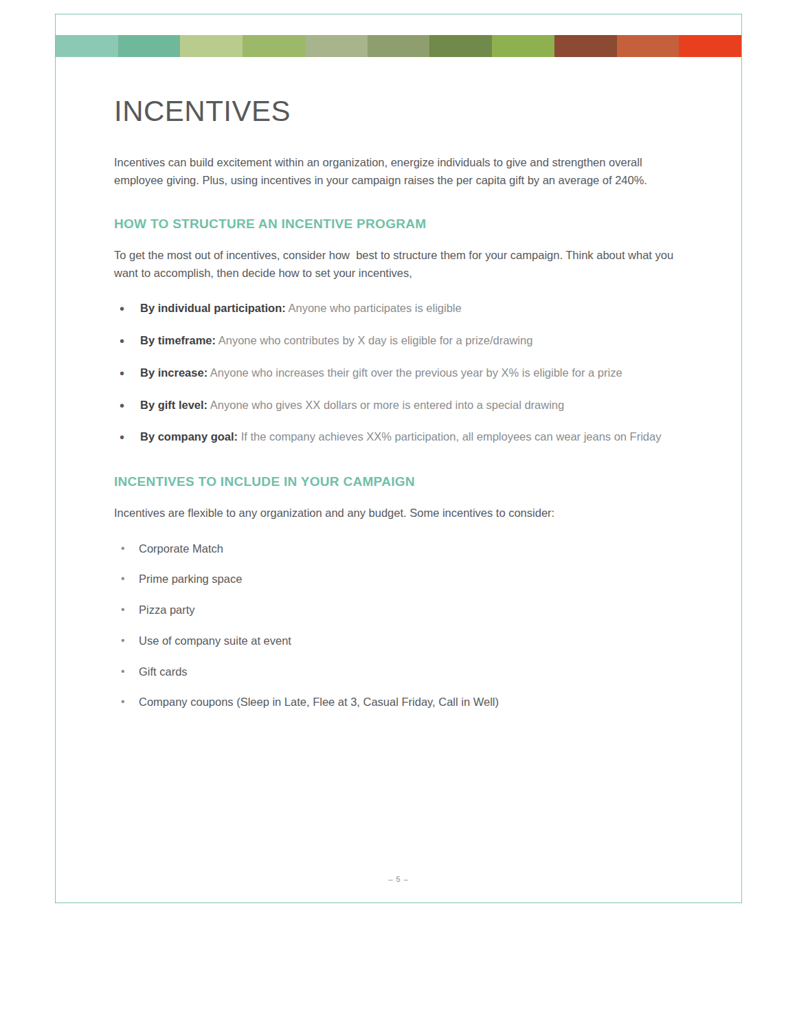INCENTIVES
Incentives can build excitement within an organization, energize individuals to give and strengthen overall employee giving. Plus, using incentives in your campaign raises the per capita gift by an average of 240%.
HOW TO STRUCTURE AN INCENTIVE PROGRAM
To get the most out of incentives, consider how best to structure them for your campaign. Think about what you want to accomplish, then decide how to set your incentives,
By individual participation: Anyone who participates is eligible
By timeframe: Anyone who contributes by X day is eligible for a prize/drawing
By increase: Anyone who increases their gift over the previous year by X% is eligible for a prize
By gift level: Anyone who gives XX dollars or more is entered into a special drawing
By company goal: If the company achieves XX% participation, all employees can wear jeans on Friday
INCENTIVES TO INCLUDE IN YOUR CAMPAIGN
Incentives are flexible to any organization and any budget. Some incentives to consider:
Corporate Match
Prime parking space
Pizza party
Use of company suite at event
Gift cards
Company coupons (Sleep in Late, Flee at 3, Casual Friday, Call in Well)
– 5 –